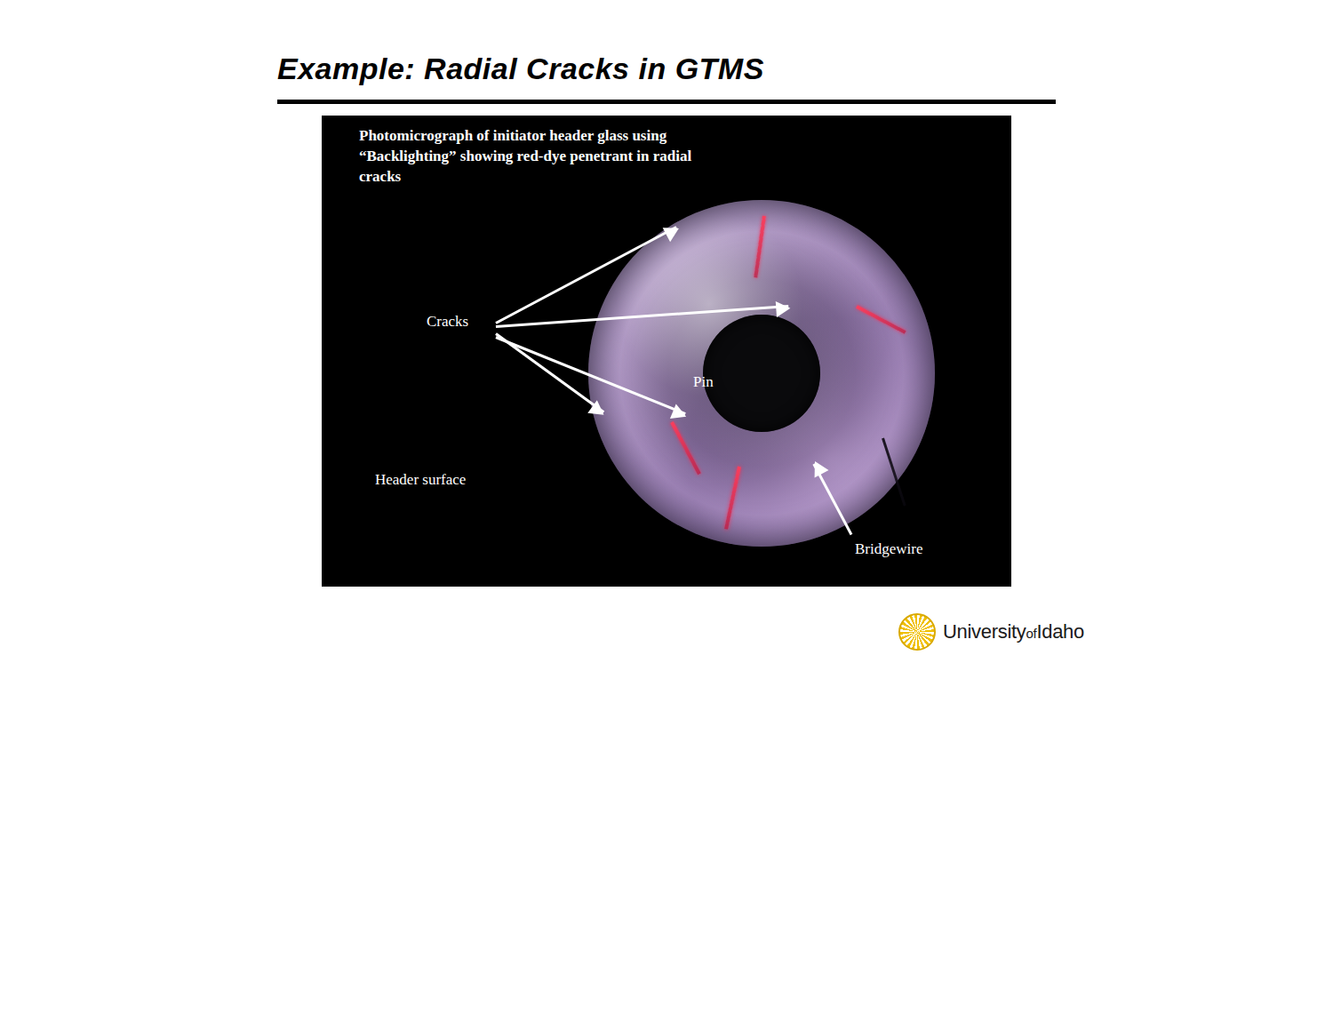Example: Radial Cracks in GTMS
Photomicrograph of initiator header glass using “Backlighting” showing red-dye penetrant in radial cracks
Cracks
Pin
Header surface
Bridgewire
Universityof Idaho